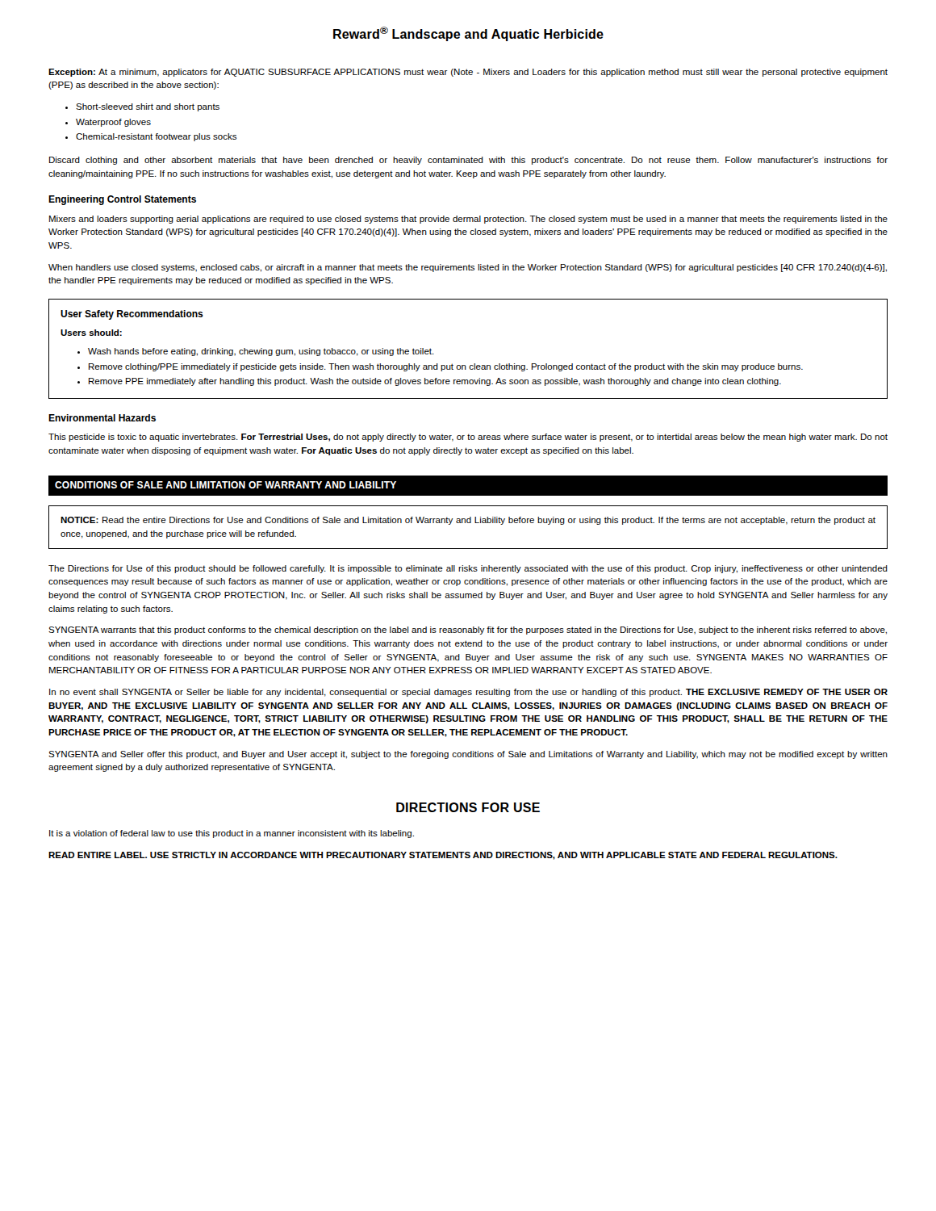Reward® Landscape and Aquatic Herbicide
Exception: At a minimum, applicators for AQUATIC SUBSURFACE APPLICATIONS must wear (Note - Mixers and Loaders for this application method must still wear the personal protective equipment (PPE) as described in the above section):
Short-sleeved shirt and short pants
Waterproof gloves
Chemical-resistant footwear plus socks
Discard clothing and other absorbent materials that have been drenched or heavily contaminated with this product's concentrate. Do not reuse them. Follow manufacturer's instructions for cleaning/maintaining PPE. If no such instructions for washables exist, use detergent and hot water. Keep and wash PPE separately from other laundry.
Engineering Control Statements
Mixers and loaders supporting aerial applications are required to use closed systems that provide dermal protection. The closed system must be used in a manner that meets the requirements listed in the Worker Protection Standard (WPS) for agricultural pesticides [40 CFR 170.240(d)(4)]. When using the closed system, mixers and loaders' PPE requirements may be reduced or modified as specified in the WPS.
When handlers use closed systems, enclosed cabs, or aircraft in a manner that meets the requirements listed in the Worker Protection Standard (WPS) for agricultural pesticides [40 CFR 170.240(d)(4-6)], the handler PPE requirements may be reduced or modified as specified in the WPS.
User Safety Recommendations
Users should:
Wash hands before eating, drinking, chewing gum, using tobacco, or using the toilet.
Remove clothing/PPE immediately if pesticide gets inside. Then wash thoroughly and put on clean clothing. Prolonged contact of the product with the skin may produce burns.
Remove PPE immediately after handling this product. Wash the outside of gloves before removing. As soon as possible, wash thoroughly and change into clean clothing.
Environmental Hazards
This pesticide is toxic to aquatic invertebrates. For Terrestrial Uses, do not apply directly to water, or to areas where surface water is present, or to intertidal areas below the mean high water mark. Do not contaminate water when disposing of equipment wash water. For Aquatic Uses do not apply directly to water except as specified on this label.
CONDITIONS OF SALE AND LIMITATION OF WARRANTY AND LIABILITY
NOTICE: Read the entire Directions for Use and Conditions of Sale and Limitation of Warranty and Liability before buying or using this product. If the terms are not acceptable, return the product at once, unopened, and the purchase price will be refunded.
The Directions for Use of this product should be followed carefully. It is impossible to eliminate all risks inherently associated with the use of this product. Crop injury, ineffectiveness or other unintended consequences may result because of such factors as manner of use or application, weather or crop conditions, presence of other materials or other influencing factors in the use of the product, which are beyond the control of SYNGENTA CROP PROTECTION, Inc. or Seller. All such risks shall be assumed by Buyer and User, and Buyer and User agree to hold SYNGENTA and Seller harmless for any claims relating to such factors.
SYNGENTA warrants that this product conforms to the chemical description on the label and is reasonably fit for the purposes stated in the Directions for Use, subject to the inherent risks referred to above, when used in accordance with directions under normal use conditions. This warranty does not extend to the use of the product contrary to label instructions, or under abnormal conditions or under conditions not reasonably foreseeable to or beyond the control of Seller or SYNGENTA, and Buyer and User assume the risk of any such use. SYNGENTA MAKES NO WARRANTIES OF MERCHANTABILITY OR OF FITNESS FOR A PARTICULAR PURPOSE NOR ANY OTHER EXPRESS OR IMPLIED WARRANTY EXCEPT AS STATED ABOVE.
In no event shall SYNGENTA or Seller be liable for any incidental, consequential or special damages resulting from the use or handling of this product. THE EXCLUSIVE REMEDY OF THE USER OR BUYER, AND THE EXCLUSIVE LIABILITY OF SYNGENTA AND SELLER FOR ANY AND ALL CLAIMS, LOSSES, INJURIES OR DAMAGES (INCLUDING CLAIMS BASED ON BREACH OF WARRANTY, CONTRACT, NEGLIGENCE, TORT, STRICT LIABILITY OR OTHERWISE) RESULTING FROM THE USE OR HANDLING OF THIS PRODUCT, SHALL BE THE RETURN OF THE PURCHASE PRICE OF THE PRODUCT OR, AT THE ELECTION OF SYNGENTA OR SELLER, THE REPLACEMENT OF THE PRODUCT.
SYNGENTA and Seller offer this product, and Buyer and User accept it, subject to the foregoing conditions of Sale and Limitations of Warranty and Liability, which may not be modified except by written agreement signed by a duly authorized representative of SYNGENTA.
DIRECTIONS FOR USE
It is a violation of federal law to use this product in a manner inconsistent with its labeling.
READ ENTIRE LABEL. USE STRICTLY IN ACCORDANCE WITH PRECAUTIONARY STATEMENTS AND DIRECTIONS, AND WITH APPLICABLE STATE AND FEDERAL REGULATIONS.